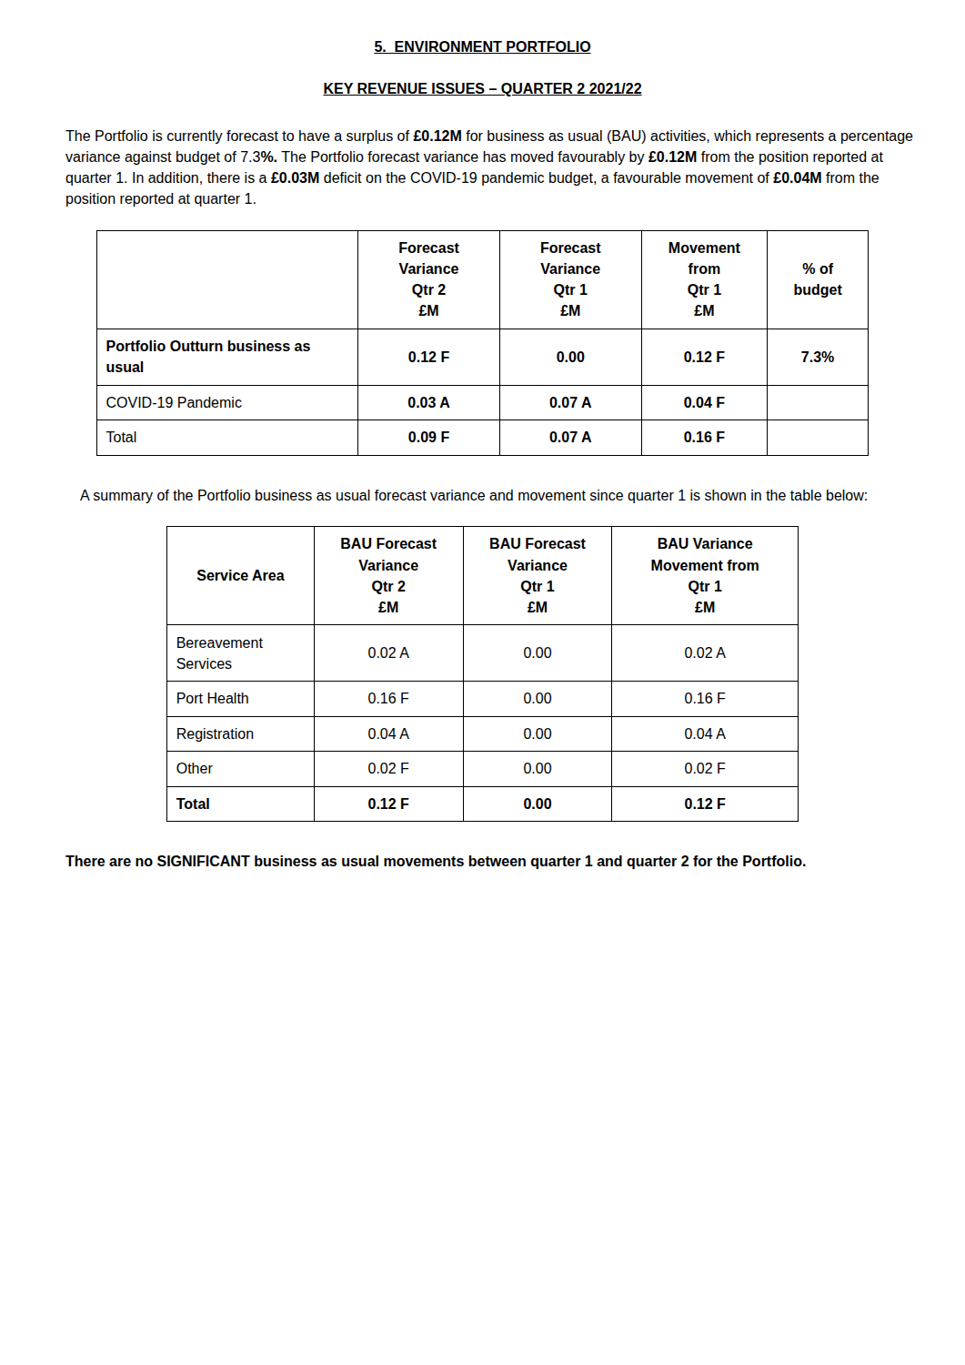5. ENVIRONMENT PORTFOLIO
KEY REVENUE ISSUES – QUARTER 2 2021/22
The Portfolio is currently forecast to have a surplus of £0.12M for business as usual (BAU) activities, which represents a percentage variance against budget of 7.3%. The Portfolio forecast variance has moved favourably by £0.12M from the position reported at quarter 1. In addition, there is a £0.03M deficit on the COVID-19 pandemic budget, a favourable movement of £0.04M from the position reported at quarter 1.
| | Forecast Variance Qtr 2 £M | Forecast Variance Qtr 1 £M | Movement from Qtr 1 £M | % of budget |
| --- | --- | --- | --- | --- |
| Portfolio Outturn business as usual | 0.12 F | 0.00 | 0.12 F | 7.3% |
| COVID-19 Pandemic | 0.03 A | 0.07 A | 0.04 F | |
| Total | 0.09 F | 0.07 A | 0.16 F | |
A summary of the Portfolio business as usual forecast variance and movement since quarter 1 is shown in the table below:
| Service Area | BAU Forecast Variance Qtr 2 £M | BAU Forecast Variance Qtr 1 £M | BAU Variance Movement from Qtr 1 £M |
| --- | --- | --- | --- |
| Bereavement Services | 0.02 A | 0.00 | 0.02 A |
| Port Health | 0.16 F | 0.00 | 0.16 F |
| Registration | 0.04 A | 0.00 | 0.04 A |
| Other | 0.02 F | 0.00 | 0.02 F |
| Total | 0.12 F | 0.00 | 0.12 F |
There are no SIGNIFICANT business as usual movements between quarter 1 and quarter 2 for the Portfolio.